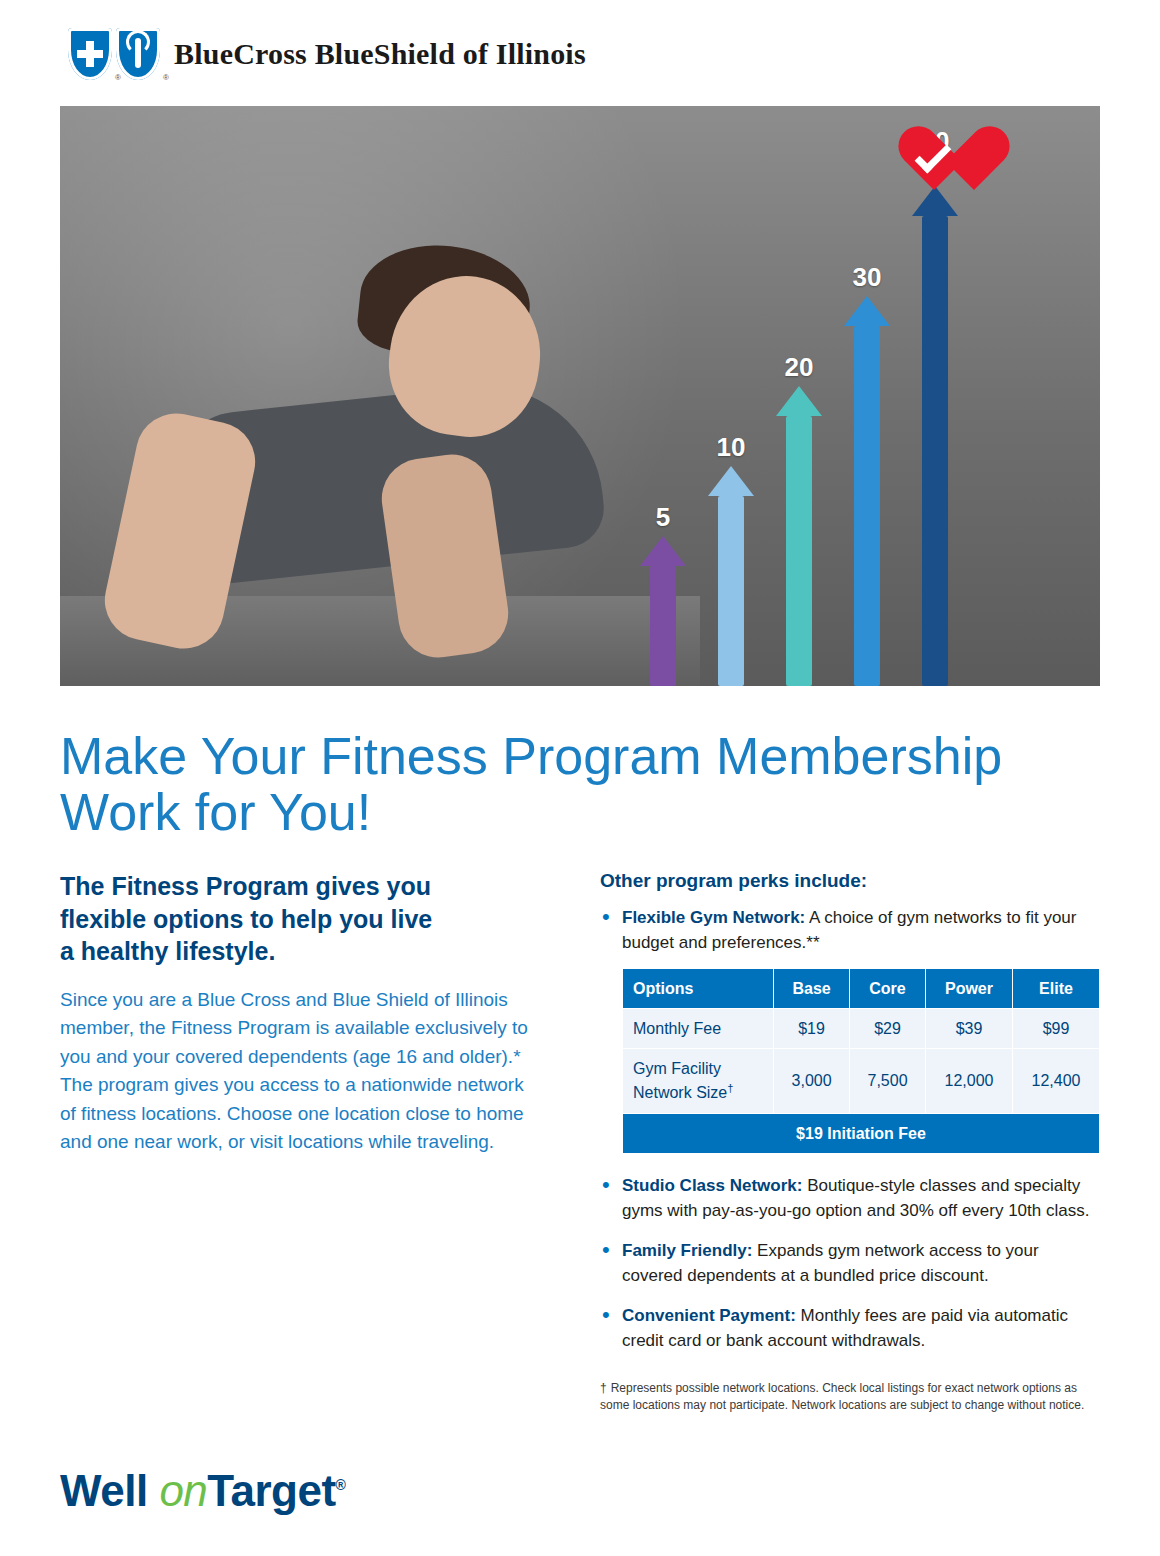®
®
BlueCross BlueShield of Illinois
5
10
20
30
40
Make Your Fitness Program Membership
Work for You!
The Fitness Program gives you
flexible options to help you live
a healthy lifestyle.
Since you are a Blue Cross and Blue Shield of Illinois member, the Fitness Program is available exclusively to you and your covered dependents (age 16 and older).* The program gives you access to a nationwide network of fitness locations. Choose one location close to home and one near work, or visit locations while traveling.
Other program perks include:
Flexible Gym Network: A choice of gym networks to fit your budget and preferences.**
| Options | Base | Core | Power | Elite |
| --- | --- | --- | --- | --- |
| Monthly Fee | $19 | $29 | $39 | $99 |
| Gym Facility Network Size † | 3,000 | 7,500 | 12,000 | 12,400 |
| $19 Initiation Fee |
Studio Class Network: Boutique-style classes and specialty gyms with pay-as-you-go option and 30% off every 10th class.
Family Friendly: Expands gym network access to your covered dependents at a bundled price discount.
Convenient Payment: Monthly fees are paid via automatic credit card or bank account withdrawals.
†Represents possible network locations. Check local listings for exact network options as some locations may not participate. Network locations are subject to change without notice.
Well ᴏn Target®